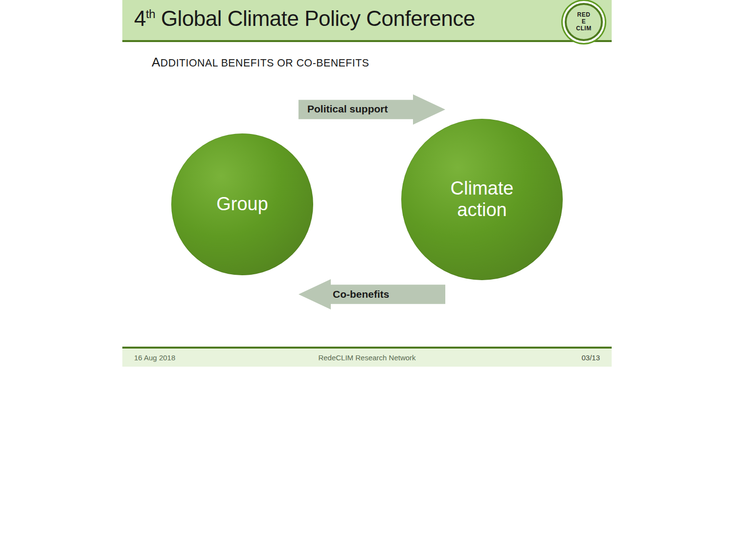4th Global Climate Policy Conference
RED
E
CLIM
ADDITIONAL BENEFITS OR CO-BENEFITS
Political support
Group
Climate
action
Co-benefits
16 Aug 2018
RedeCLIM Research Network
03/13